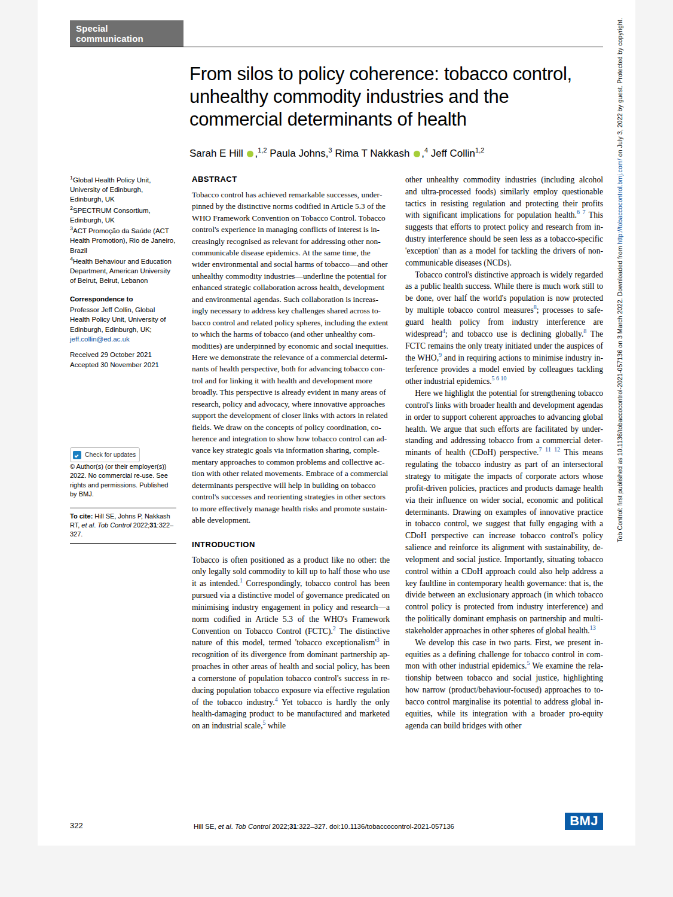Tob Control: first published as 10.1136/tobaccocontrol-2021-057136 on 3 March 2022. Downloaded from http://tobaccocontrol.bmj.com/ on July 3, 2022 by guest. Protected by copyright.
Special communication
From silos to policy coherence: tobacco control, unhealthy commodity industries and the commercial determinants of health
Sarah E Hill ,1,2 Paula Johns,3 Rima T Nakkash ,4 Jeff Collin1,2
1Global Health Policy Unit, University of Edinburgh, Edinburgh, UK
2SPECTRUM Consortium, Edinburgh, UK
3ACT Promoção da Saúde (ACT Health Promotion), Rio de Janeiro, Brazil
4Health Behaviour and Education Department, American University of Beirut, Beirut, Lebanon
Correspondence to
Professor Jeff Collin, Global Health Policy Unit, University of Edinburgh, Edinburgh, UK;
jeff.collin@ed.ac.uk
Received 29 October 2021
Accepted 30 November 2021
Check for updates
© Author(s) (or their employer(s)) 2022. No commercial re-use. See rights and permissions. Published by BMJ.
To cite: Hill SE, Johns P, Nakkash RT, et al. Tob Control 2022;31:322–327.
ABSTRACT
Tobacco control has achieved remarkable successes, underpinned by the distinctive norms codified in Article 5.3 of the WHO Framework Convention on Tobacco Control. Tobacco control's experience in managing conflicts of interest is increasingly recognised as relevant for addressing other non-communicable disease epidemics. At the same time, the wider environmental and social harms of tobacco—and other unhealthy commodity industries—underline the potential for enhanced strategic collaboration across health, development and environmental agendas. Such collaboration is increasingly necessary to address key challenges shared across tobacco control and related policy spheres, including the extent to which the harms of tobacco (and other unhealthy commodities) are underpinned by economic and social inequities. Here we demonstrate the relevance of a commercial determinants of health perspective, both for advancing tobacco control and for linking it with health and development more broadly. This perspective is already evident in many areas of research, policy and advocacy, where innovative approaches support the development of closer links with actors in related fields. We draw on the concepts of policy coordination, coherence and integration to show how tobacco control can advance key strategic goals via information sharing, complementary approaches to common problems and collective action with other related movements. Embrace of a commercial determinants perspective will help in building on tobacco control's successes and reorienting strategies in other sectors to more effectively manage health risks and promote sustainable development.
INTRODUCTION
Tobacco is often positioned as a product like no other: the only legally sold commodity to kill up to half those who use it as intended.1 Correspondingly, tobacco control has been pursued via a distinctive model of governance predicated on minimising industry engagement in policy and research—a norm codified in Article 5.3 of the WHO's Framework Convention on Tobacco Control (FCTC).2 The distinctive nature of this model, termed 'tobacco exceptionalism'3 in recognition of its divergence from dominant partnership approaches in other areas of health and social policy, has been a cornerstone of population tobacco control's success in reducing population tobacco exposure via effective regulation of the tobacco industry.4 Yet tobacco is hardly the only health-damaging product to be manufactured and marketed on an industrial scale,5 while
other unhealthy commodity industries (including alcohol and ultra-processed foods) similarly employ questionable tactics in resisting regulation and protecting their profits with significant implications for population health.6 7 This suggests that efforts to protect policy and research from industry interference should be seen less as a tobacco-specific 'exception' than as a model for tackling the drivers of non-communicable diseases (NCDs).
Tobacco control's distinctive approach is widely regarded as a public health success. While there is much work still to be done, over half the world's population is now protected by multiple tobacco control measures8; processes to safeguard health policy from industry interference are widespread4; and tobacco use is declining globally.8 The FCTC remains the only treaty initiated under the auspices of the WHO,9 and in requiring actions to minimise industry interference provides a model envied by colleagues tackling other industrial epidemics.5 6 10
Here we highlight the potential for strengthening tobacco control's links with broader health and development agendas in order to support coherent approaches to advancing global health. We argue that such efforts are facilitated by understanding and addressing tobacco from a commercial determinants of health (CDoH) perspective.7 11 12 This means regulating the tobacco industry as part of an intersectoral strategy to mitigate the impacts of corporate actors whose profit-driven policies, practices and products damage health via their influence on wider social, economic and political determinants. Drawing on examples of innovative practice in tobacco control, we suggest that fully engaging with a CDoH perspective can increase tobacco control's policy salience and reinforce its alignment with sustainability, development and social justice. Importantly, situating tobacco control within a CDoH approach could also help address a key faultline in contemporary health governance: that is, the divide between an exclusionary approach (in which tobacco control policy is protected from industry interference) and the politically dominant emphasis on partnership and multistakeholder approaches in other spheres of global health.13
We develop this case in two parts. First, we present inequities as a defining challenge for tobacco control in common with other industrial epidemics.5 We examine the relationship between tobacco and social justice, highlighting how narrow (product/behaviour-focused) approaches to tobacco control marginalise its potential to address global inequities, while its integration with a broader pro-equity agenda can build bridges with other
322
Hill SE, et al. Tob Control 2022;31:322–327. doi:10.1136/tobaccocontrol-2021-057136
BMJ